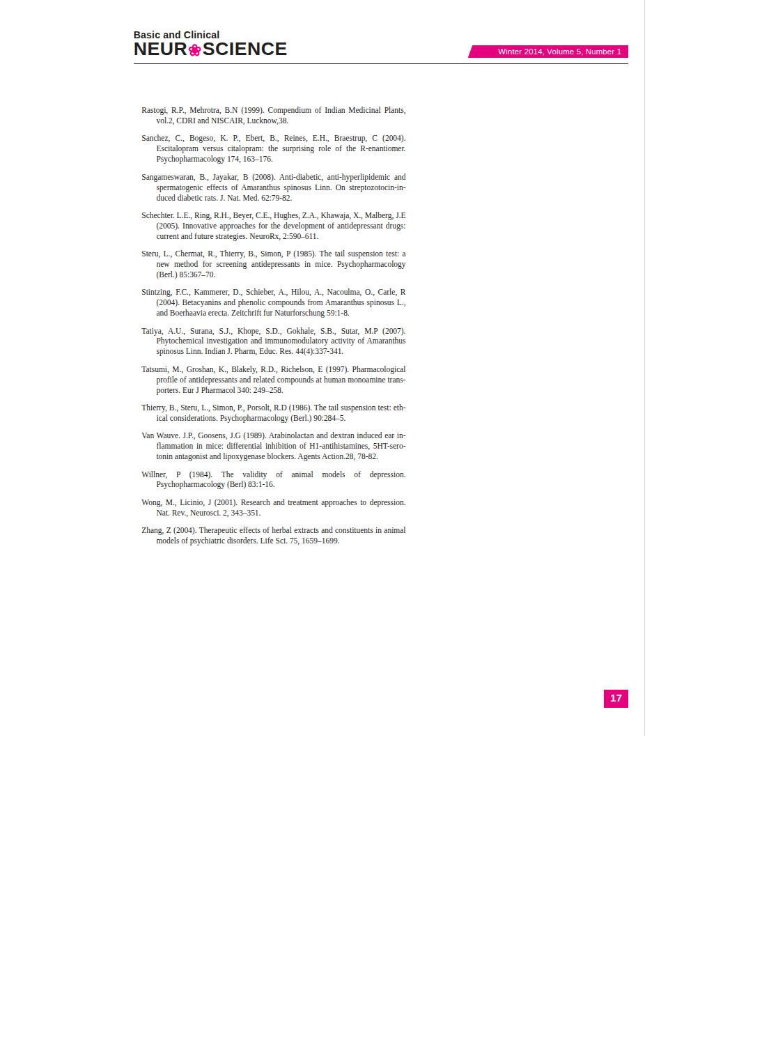Basic and Clinical NEUR❀SCIENCE
Winter 2014, Volume 5, Number 1
Rastogi, R.P., Mehrotra, B.N (1999). Compendium of Indian Medicinal Plants, vol.2, CDRI and NISCAIR, Lucknow,38.
Sanchez, C., Bogeso, K. P., Ebert, B., Reines, E.H., Braestrup, C (2004). Escitalopram versus citalopram: the surprising role of the R-enantiomer. Psychopharmacology 174, 163–176.
Sangameswaran, B., Jayakar, B (2008). Anti-diabetic, anti-hyperlipidemic and spermatogenic effects of Amaranthus spinosus Linn. On streptozotocin-induced diabetic rats. J. Nat. Med. 62:79-82.
Schechter. L.E., Ring, R.H., Beyer, C.E., Hughes, Z.A., Khawaja, X., Malberg, J.E (2005). Innovative approaches for the development of antidepressant drugs: current and future strategies. NeuroRx, 2:590–611.
Steru, L., Chermat, R., Thierry, B., Simon, P (1985). The tail suspension test: a new method for screening antidepressants in mice. Psychopharmacology (Berl.) 85:367–70.
Stintzing, F.C., Kammerer, D., Schieber, A., Hilou, A., Nacoulma, O., Carle, R (2004). Betacyanins and phenolic compounds from Amaranthus spinosus L., and Boerhaavia erecta. Zeitchrift fur Naturforschung 59:1-8.
Tatiya, A.U., Surana, S.J., Khope, S.D., Gokhale, S.B., Sutar, M.P (2007). Phytochemical investigation and immunomodulatory activity of Amaranthus spinosus Linn. Indian J. Pharm, Educ. Res. 44(4):337-341.
Tatsumi, M., Groshan, K., Blakely, R.D., Richelson, E (1997). Pharmacological profile of antidepressants and related compounds at human monoamine transporters. Eur J Pharmacol 340: 249–258.
Thierry, B., Steru, L., Simon, P., Porsolt, R.D (1986). The tail suspension test: ethical considerations. Psychopharmacology (Berl.) 90:284–5.
Van Wauve. J.P., Goosens, J.G (1989). Arabinolactan and dextran induced ear inflammation in mice: differential inhibition of H1-antihistamines, 5HT-serotonin antagonist and lipoxygenase blockers. Agents Action.28, 78-82.
Willner, P (1984). The validity of animal models of depression. Psychopharmacology (Berl) 83:1-16.
Wong, M., Licinio, J (2001). Research and treatment approaches to depression. Nat. Rev., Neurosci. 2, 343–351.
Zhang, Z (2004). Therapeutic effects of herbal extracts and constituents in animal models of psychiatric disorders. Life Sci. 75, 1659–1699.
17